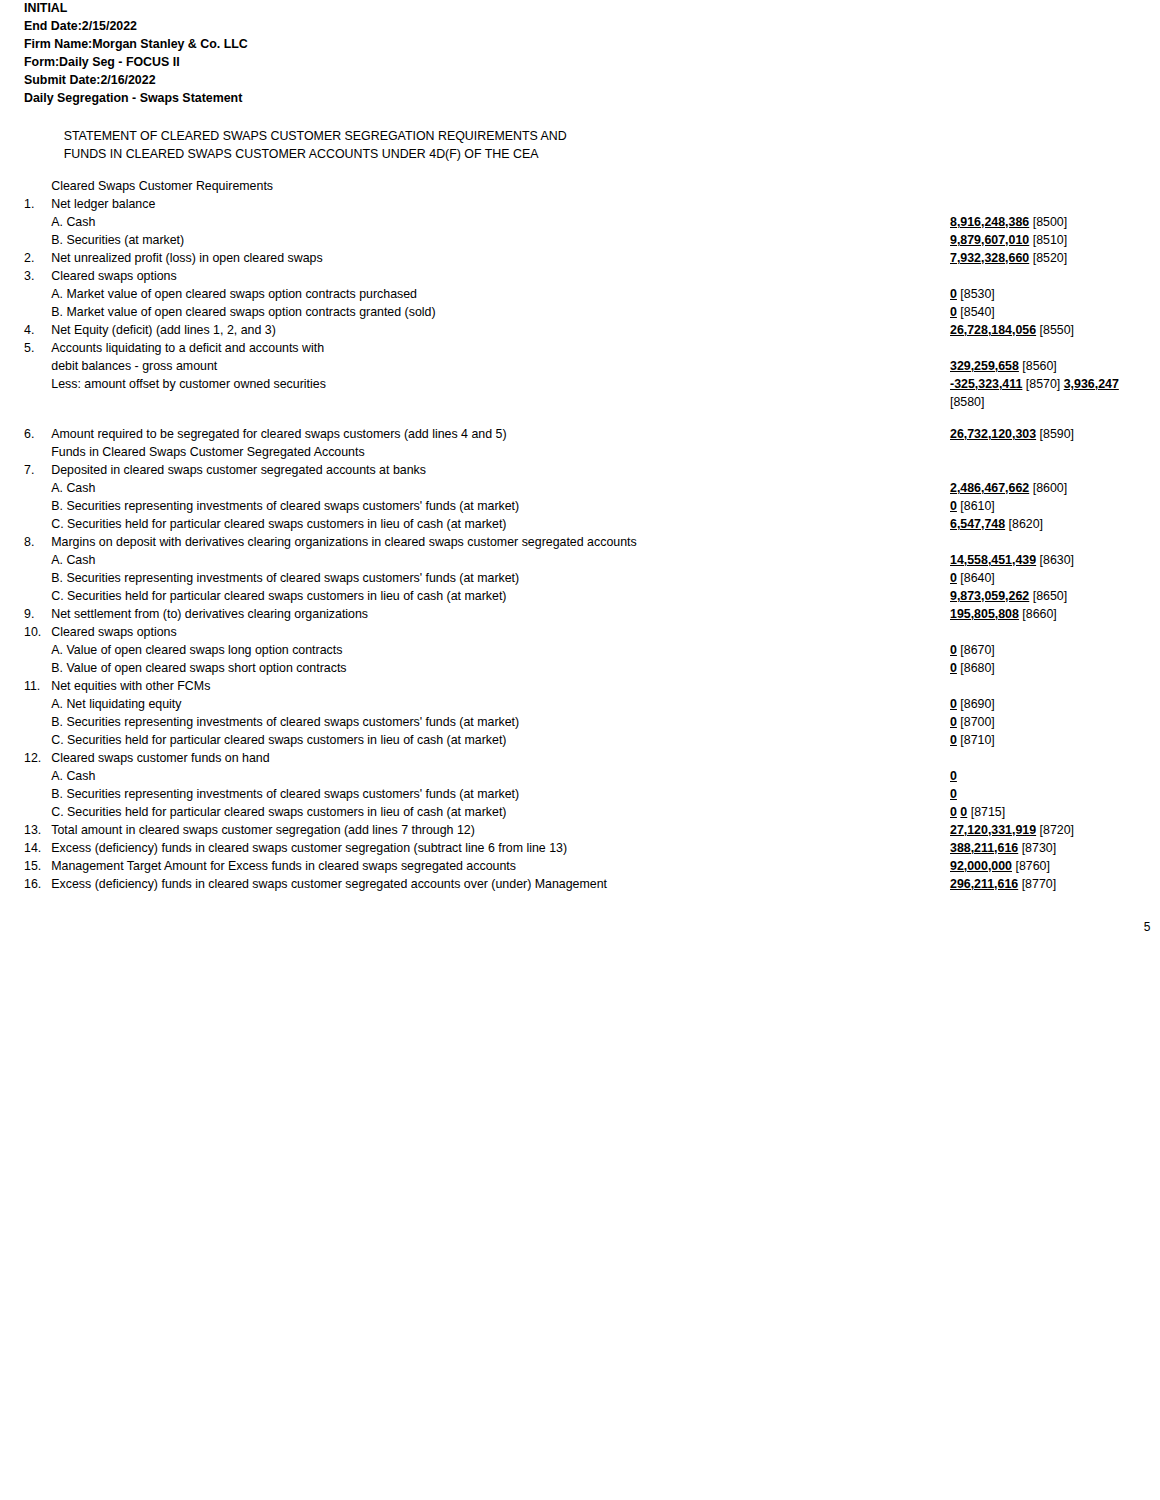INITIAL
End Date:2/15/2022
Firm Name:Morgan Stanley & Co. LLC
Form:Daily Seg - FOCUS II
Submit Date:2/16/2022
Daily Segregation - Swaps Statement
STATEMENT OF CLEARED SWAPS CUSTOMER SEGREGATION REQUIREMENTS AND
FUNDS IN CLEARED SWAPS CUSTOMER ACCOUNTS UNDER 4D(F) OF THE CEA
| | Cleared Swaps Customer Requirements |
| 1. | Net ledger balance |
| | A. Cash | 8,916,248,386 [8500] |
| | B. Securities (at market) | 9,879,607,010 [8510] |
| 2. | Net unrealized profit (loss) in open cleared swaps | 7,932,328,660 [8520] |
| 3. | Cleared swaps options |
| | A. Market value of open cleared swaps option contracts purchased | 0 [8530] |
| | B. Market value of open cleared swaps option contracts granted (sold) | 0 [8540] |
| 4. | Net Equity (deficit) (add lines 1, 2, and 3) | 26,728,184,056 [8550] |
| 5. | Accounts liquidating to a deficit and accounts with |
| | debit balances - gross amount | 329,259,658 [8560] |
| | Less: amount offset by customer owned securities | -325,323,411 [8570] 3,936,247 [8580] |
| 6. | Amount required to be segregated for cleared swaps customers (add lines 4 and 5) | 26,732,120,303 [8590] |
| | Funds in Cleared Swaps Customer Segregated Accounts |
| 7. | Deposited in cleared swaps customer segregated accounts at banks |
| | A. Cash | 2,486,467,662 [8600] |
| | B. Securities representing investments of cleared swaps customers' funds (at market) | 0 [8610] |
| | C. Securities held for particular cleared swaps customers in lieu of cash (at market) | 6,547,748 [8620] |
| 8. | Margins on deposit with derivatives clearing organizations in cleared swaps customer segregated accounts |
| | A. Cash | 14,558,451,439 [8630] |
| | B. Securities representing investments of cleared swaps customers' funds (at market) | 0 [8640] |
| | C. Securities held for particular cleared swaps customers in lieu of cash (at market) | 9,873,059,262 [8650] |
| 9. | Net settlement from (to) derivatives clearing organizations | 195,805,808 [8660] |
| 10. | Cleared swaps options |
| | A. Value of open cleared swaps long option contracts | 0 [8670] |
| | B. Value of open cleared swaps short option contracts | 0 [8680] |
| 11. | Net equities with other FCMs |
| | A. Net liquidating equity | 0 [8690] |
| | B. Securities representing investments of cleared swaps customers' funds (at market) | 0 [8700] |
| | C. Securities held for particular cleared swaps customers in lieu of cash (at market) | 0 [8710] |
| 12. | Cleared swaps customer funds on hand |
| | A. Cash | 0 |
| | B. Securities representing investments of cleared swaps customers' funds (at market) | 0 |
| | C. Securities held for particular cleared swaps customers in lieu of cash (at market) | 0 0 [8715] |
| 13. | Total amount in cleared swaps customer segregation (add lines 7 through 12) | 27,120,331,919 [8720] |
| 14. | Excess (deficiency) funds in cleared swaps customer segregation (subtract line 6 from line 13) | 388,211,616 [8730] |
| 15. | Management Target Amount for Excess funds in cleared swaps segregated accounts | 92,000,000 [8760] |
| 16. | Excess (deficiency) funds in cleared swaps customer segregated accounts over (under) Management | 296,211,616 [8770] |
5